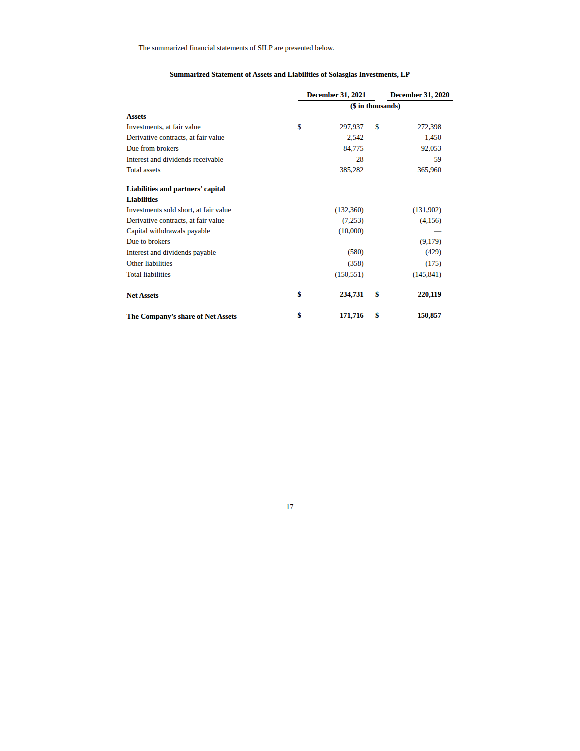The summarized financial statements of SILP are presented below.
Summarized Statement of Assets and Liabilities of Solasglas Investments, LP
| | December 31, 2021 | | December 31, 2020 |
| | ($ in thousands) |
| Assets | | | | | | |
| Investments, at fair value | $ | 297,937 | | $ | 272,398 | |
| Derivative contracts, at fair value | | 2,542 | | | 1,450 | |
| Due from brokers | | 84,775 | | | 92,053 | |
| Interest and dividends receivable | | 28 | | | 59 | |
| Total assets | | 385,282 | | | 365,960 | |
| Liabilities and partners’ capital | | | | | | |
| Liabilities | | | | | | |
| Investments sold short, at fair value | | (132,360) | | | (131,902) | |
| Derivative contracts, at fair value | | (7,253) | | | (4,156) | |
| Capital withdrawals payable | | (10,000) | | | — | |
| Due to brokers | | — | | | (9,179) | |
| Interest and dividends payable | | (580) | | | (429) | |
| Other liabilities | | (358) | | | (175) | |
| Total liabilities | | (150,551) | | | (145,841) | |
| Net Assets | $ | 234,731 | | $ | 220,119 | |
| The Company’s share of Net Assets | $ | 171,716 | | $ | 150,857 | |
17